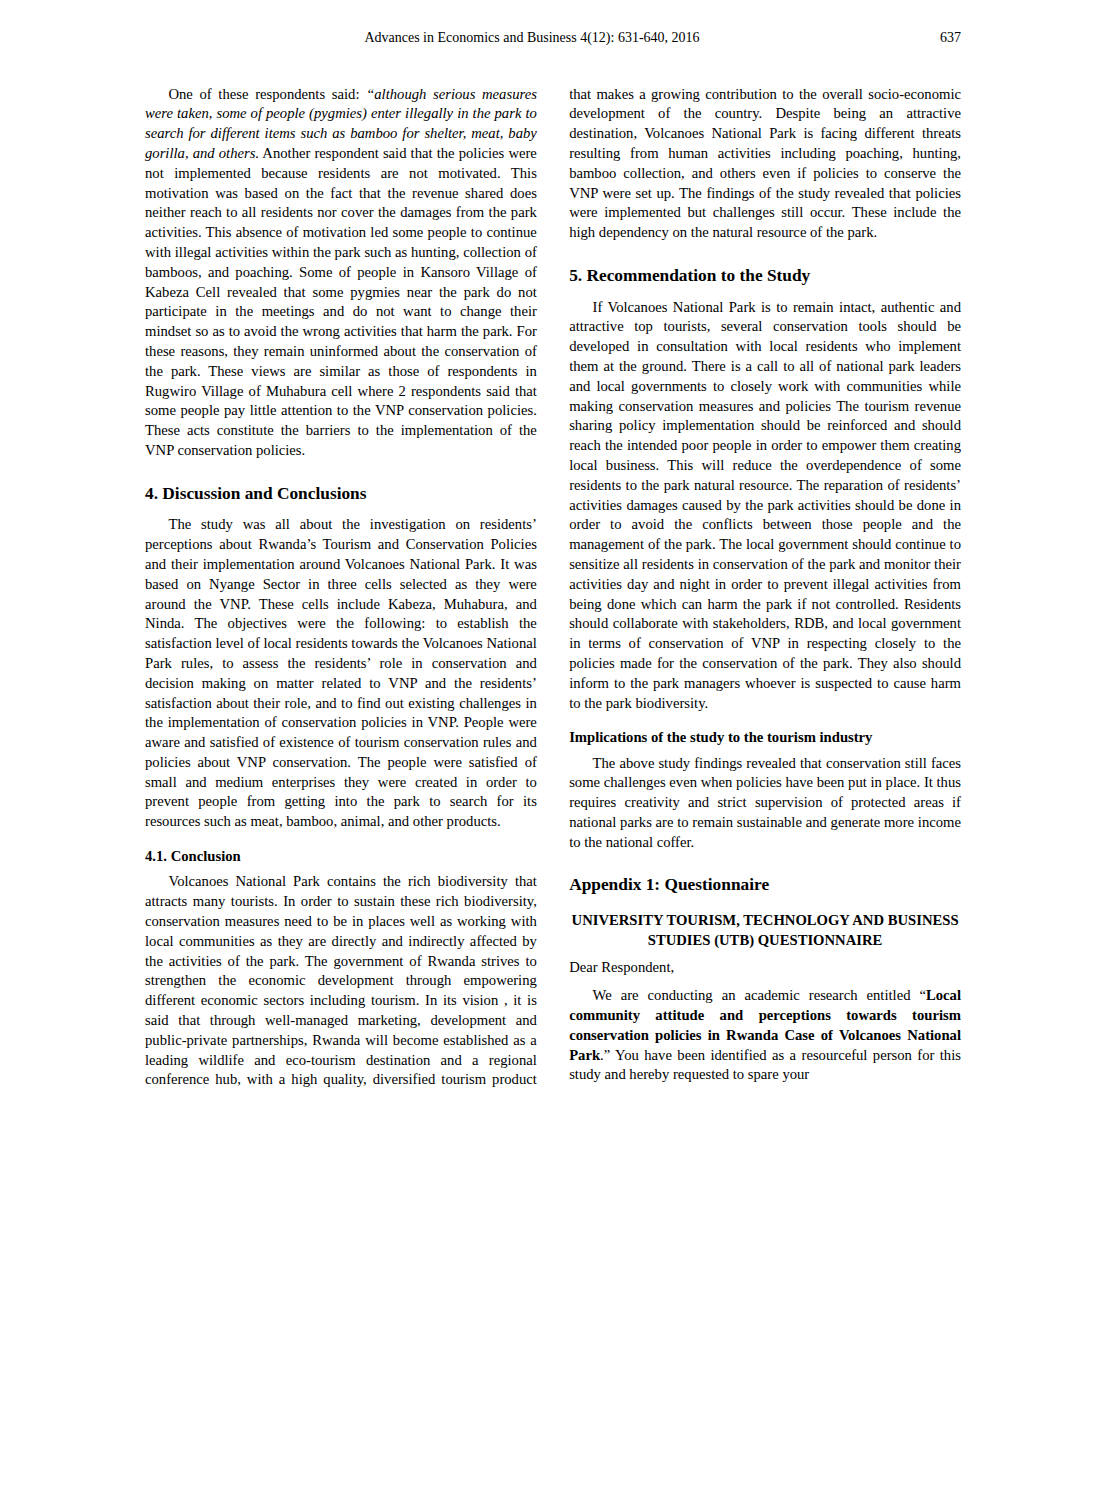Advances in Economics and Business 4(12): 631-640, 2016
637
One of these respondents said: “although serious measures were taken, some of people (pygmies) enter illegally in the park to search for different items such as bamboo for shelter, meat, baby gorilla, and others. Another respondent said that the policies were not implemented because residents are not motivated. This motivation was based on the fact that the revenue shared does neither reach to all residents nor cover the damages from the park activities. This absence of motivation led some people to continue with illegal activities within the park such as hunting, collection of bamboos, and poaching. Some of people in Kansoro Village of Kabeza Cell revealed that some pygmies near the park do not participate in the meetings and do not want to change their mindset so as to avoid the wrong activities that harm the park. For these reasons, they remain uninformed about the conservation of the park. These views are similar as those of respondents in Rugwiro Village of Muhabura cell where 2 respondents said that some people pay little attention to the VNP conservation policies. These acts constitute the barriers to the implementation of the VNP conservation policies.
4. Discussion and Conclusions
The study was all about the investigation on residents’ perceptions about Rwanda’s Tourism and Conservation Policies and their implementation around Volcanoes National Park. It was based on Nyange Sector in three cells selected as they were around the VNP. These cells include Kabeza, Muhabura, and Ninda. The objectives were the following: to establish the satisfaction level of local residents towards the Volcanoes National Park rules, to assess the residents’ role in conservation and decision making on matter related to VNP and the residents’ satisfaction about their role, and to find out existing challenges in the implementation of conservation policies in VNP. People were aware and satisfied of existence of tourism conservation rules and policies about VNP conservation. The people were satisfied of small and medium enterprises they were created in order to prevent people from getting into the park to search for its resources such as meat, bamboo, animal, and other products.
4.1. Conclusion
Volcanoes National Park contains the rich biodiversity that attracts many tourists. In order to sustain these rich biodiversity, conservation measures need to be in places well as working with local communities as they are directly and indirectly affected by the activities of the park. The government of Rwanda strives to strengthen the economic development through empowering different economic sectors including tourism. In its vision , it is said that through well-managed marketing, development and public-private partnerships, Rwanda will become established as a leading wildlife and eco-tourism destination and a regional conference hub, with a high quality, diversified tourism product that makes a growing contribution to the overall socio-economic development of the country. Despite being an attractive destination, Volcanoes National Park is facing different threats resulting from human activities including poaching, hunting, bamboo collection, and others even if policies to conserve the VNP were set up. The findings of the study revealed that policies were implemented but challenges still occur. These include the high dependency on the natural resource of the park.
5. Recommendation to the Study
If Volcanoes National Park is to remain intact, authentic and attractive top tourists, several conservation tools should be developed in consultation with local residents who implement them at the ground. There is a call to all of national park leaders and local governments to closely work with communities while making conservation measures and policies The tourism revenue sharing policy implementation should be reinforced and should reach the intended poor people in order to empower them creating local business. This will reduce the overdependence of some residents to the park natural resource. The reparation of residents’ activities damages caused by the park activities should be done in order to avoid the conflicts between those people and the management of the park. The local government should continue to sensitize all residents in conservation of the park and monitor their activities day and night in order to prevent illegal activities from being done which can harm the park if not controlled. Residents should collaborate with stakeholders, RDB, and local government in terms of conservation of VNP in respecting closely to the policies made for the conservation of the park. They also should inform to the park managers whoever is suspected to cause harm to the park biodiversity.
Implications of the study to the tourism industry
The above study findings revealed that conservation still faces some challenges even when policies have been put in place. It thus requires creativity and strict supervision of protected areas if national parks are to remain sustainable and generate more income to the national coffer.
Appendix 1: Questionnaire
UNIVERSITY TOURISM, TECHNOLOGY AND BUSINESS STUDIES (UTB) QUESTIONNAIRE
Dear Respondent,
We are conducting an academic research entitled “Local community attitude and perceptions towards tourism conservation policies in Rwanda Case of Volcanoes National Park.” You have been identified as a resourceful person for this study and hereby requested to spare your